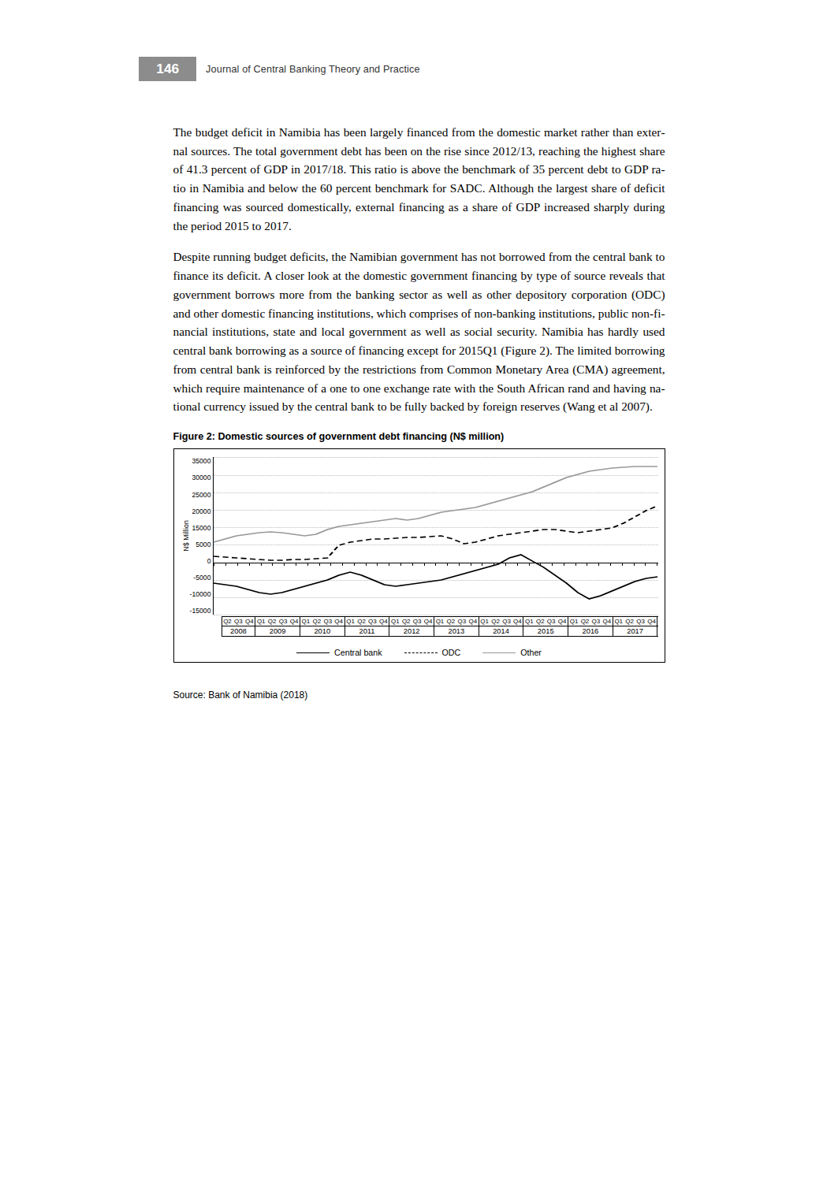146
Journal of Central Banking Theory and Practice
The budget deficit in Namibia has been largely financed from the domestic market rather than external sources. The total government debt has been on the rise since 2012/13, reaching the highest share of 41.3 percent of GDP in 2017/18. This ratio is above the benchmark of 35 percent debt to GDP ratio in Namibia and below the 60 percent benchmark for SADC. Although the largest share of deficit financing was sourced domestically, external financing as a share of GDP increased sharply during the period 2015 to 2017.
Despite running budget deficits, the Namibian government has not borrowed from the central bank to finance its deficit. A closer look at the domestic government financing by type of source reveals that government borrows more from the banking sector as well as other depository corporation (ODC) and other domestic financing institutions, which comprises of non-banking institutions, public non-financial institutions, state and local government as well as social security. Namibia has hardly used central bank borrowing as a source of financing except for 2015Q1 (Figure 2). The limited borrowing from central bank is reinforced by the restrictions from Common Monetary Area (CMA) agreement, which require maintenance of a one to one exchange rate with the South African rand and having national currency issued by the central bank to be fully backed by foreign reserves (Wang et al 2007).
Figure 2: Domestic sources of government debt financing (N$ million)
N$ Million
35000
30000
25000
20000
15000
5000
0
-5000
-10000
-15000
Q2 Q3 Q4
Q1 Q2 Q3 Q4
Q1 Q2 Q3 Q4
Q1 Q2 Q3 Q4
Q1 Q2 Q3 Q4
Q1 Q2 Q3 Q4
Q1 Q2 Q3 Q4
Q1 Q2 Q3 Q4
Q1 Q2 Q3 Q4
Q1 Q2 Q3 Q4
2008
2009
2010
2011
2012
2013
2014
2015
2016
2017
Central bank
ODC
Other
Source: Bank of Namibia (2018)